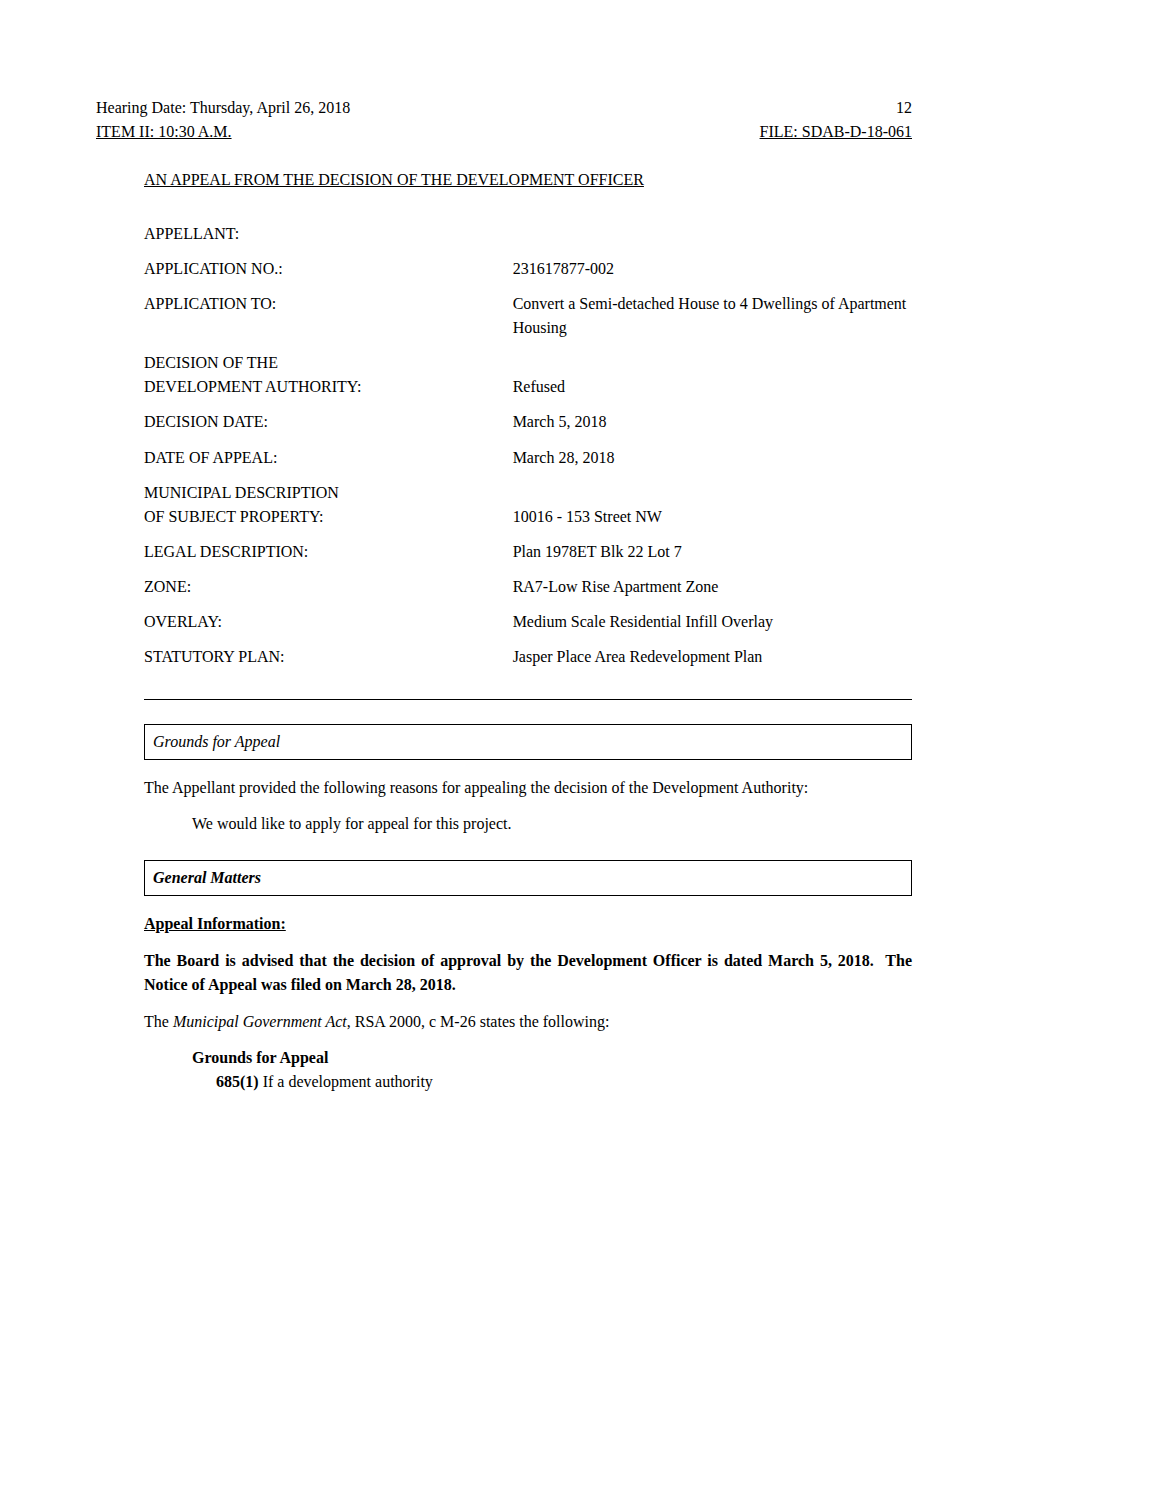Hearing Date: Thursday, April 26, 2018 12
ITEM II: 10:30 A.M. FILE: SDAB-D-18-061
AN APPEAL FROM THE DECISION OF THE DEVELOPMENT OFFICER
| APPELLANT: | |
| APPLICATION NO.: | 231617877-002 |
| APPLICATION TO: | Convert a Semi-detached House to 4 Dwellings of Apartment Housing |
| DECISION OF THE DEVELOPMENT AUTHORITY: | Refused |
| DECISION DATE: | March 5, 2018 |
| DATE OF APPEAL: | March 28, 2018 |
| MUNICIPAL DESCRIPTION OF SUBJECT PROPERTY: | 10016 - 153 Street NW |
| LEGAL DESCRIPTION: | Plan 1978ET Blk 22 Lot 7 |
| ZONE: | RA7-Low Rise Apartment Zone |
| OVERLAY: | Medium Scale Residential Infill Overlay |
| STATUTORY PLAN: | Jasper Place Area Redevelopment Plan |
Grounds for Appeal
The Appellant provided the following reasons for appealing the decision of the Development Authority:
We would like to apply for appeal for this project.
General Matters
Appeal Information:
The Board is advised that the decision of approval by the Development Officer is dated March 5, 2018. The Notice of Appeal was filed on March 28, 2018.
The Municipal Government Act, RSA 2000, c M-26 states the following:
Grounds for Appeal
685(1) If a development authority